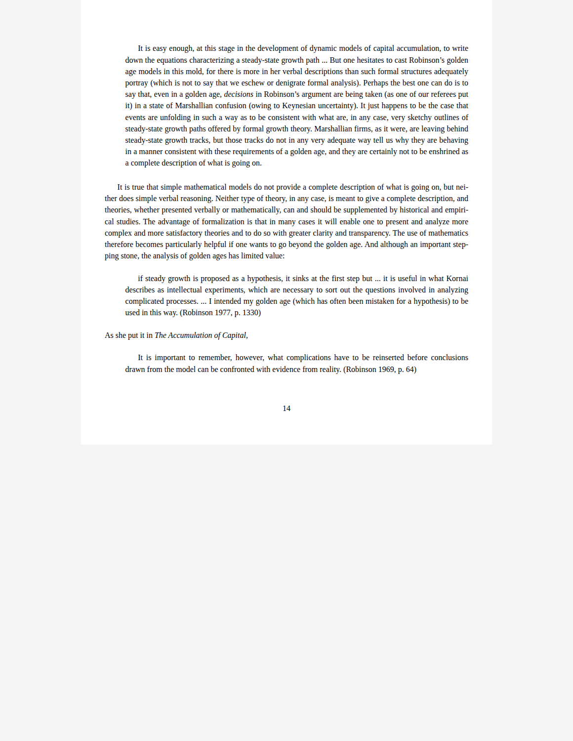It is easy enough, at this stage in the development of dynamic models of capital accumulation, to write down the equations characterizing a steady-state growth path ... But one hesitates to cast Robinson’s golden age models in this mold, for there is more in her verbal descriptions than such formal structures adequately portray (which is not to say that we eschew or denigrate formal analysis). Perhaps the best one can do is to say that, even in a golden age, decisions in Robinson’s argument are being taken (as one of our referees put it) in a state of Marshallian confusion (owing to Keynesian uncertainty). It just happens to be the case that events are unfolding in such a way as to be consistent with what are, in any case, very sketchy outlines of steady-state growth paths offered by formal growth theory. Marshallian firms, as it were, are leaving behind steady-state growth tracks, but those tracks do not in any very adequate way tell us why they are behaving in a manner consistent with these requirements of a golden age, and they are certainly not to be enshrined as a complete description of what is going on.
It is true that simple mathematical models do not provide a complete description of what is going on, but neither does simple verbal reasoning. Neither type of theory, in any case, is meant to give a complete description, and theories, whether presented verbally or mathematically, can and should be supplemented by historical and empirical studies. The advantage of formalization is that in many cases it will enable one to present and analyze more complex and more satisfactory theories and to do so with greater clarity and transparency. The use of mathematics therefore becomes particularly helpful if one wants to go beyond the golden age. And although an important stepping stone, the analysis of golden ages has limited value:
if steady growth is proposed as a hypothesis, it sinks at the first step but ... it is useful in what Kornai describes as intellectual experiments, which are necessary to sort out the questions involved in analyzing complicated processes. ... I intended my golden age (which has often been mistaken for a hypothesis) to be used in this way. (Robinson 1977, p. 1330)
As she put it in The Accumulation of Capital,
It is important to remember, however, what complications have to be reinserted before conclusions drawn from the model can be confronted with evidence from reality. (Robinson 1969, p. 64)
14